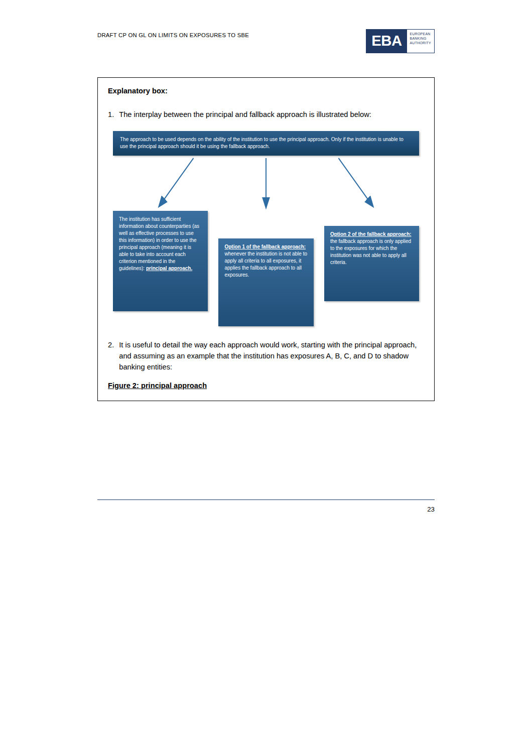DRAFT CP ON GL ON LIMITS ON EXPOSURES TO SBE
EBA
EUROPEAN
BANKING
AUTHORITY
Explanatory box:
1. The interplay between the principal and fallback approach is illustrated below:
The approach to be used depends on the ability of the institution to use the principal approach. Only if the institution is unable to use the principal approach should it be using the fallback approach.
The institution has sufficient information about counterparties (as well as effective processes to use this information) in order to use the principal approach (meaning it is able to take into account each criterion mentioned in the guidelines): principal approach.
Option 1 of the fallback approach: whenever the institution is not able to apply all criteria to all exposures, it applies the fallback approach to all exposures.
Option 2 of the fallback approach: the fallback approach is only applied to the exposures for which the institution was not able to apply all criteria.
2. It is useful to detail the way each approach would work, starting with the principal approach, and assuming as an example that the institution has exposures A, B, C, and D to shadow banking entities:
Figure 2: principal approach
23